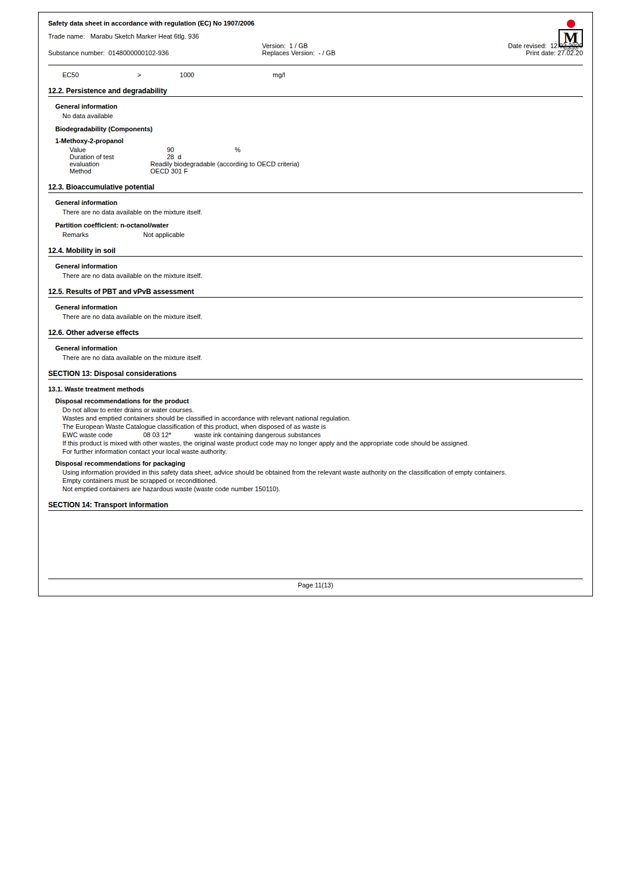M
Marabu
Safety data sheet in accordance with regulation (EC) No 1907/2006
Trade name: Marabu Sketch Marker Heat 6tlg. 936
| | Version: 1 / GB | Date revised: 12.02.2020 |
| Substance number: 0148000000102-936 | Replaces Version: - / GB | Print date: 27.02.20 |
| EC50 | > | 1000 | | mg/l |
12.2. Persistence and degradability
General information
No data available
Biodegradability (Components)
1-Methoxy-2-propanol
| Value | 90 | | % |
| Duration of test | 28 | d | |
| evaluation | Readily biodegradable (according to OECD criteria) |
| Method | OECD 301 F |
12.3. Bioaccumulative potential
General information
There are no data available on the mixture itself.
Partition coefficient: n-octanol/water
| Remarks | Not applicable |
12.4. Mobility in soil
General information
There are no data available on the mixture itself.
12.5. Results of PBT and vPvB assessment
General information
There are no data available on the mixture itself.
12.6. Other adverse effects
General information
There are no data available on the mixture itself.
SECTION 13: Disposal considerations
13.1. Waste treatment methods
Disposal recommendations for the product
Do not allow to enter drains or water courses.
Wastes and emptied containers should be classified in accordance with relevant national regulation.
The European Waste Catalogue classification of this product, when disposed of as waste is
| EWC waste code | 08 03 12* | waste ink containing dangerous substances |
If this product is mixed with other wastes, the original waste product code may no longer apply and the appropriate code should be assigned.
For further information contact your local waste authority.
Disposal recommendations for packaging
Using information provided in this safety data sheet, advice should be obtained from the relevant waste authority on the classification of empty containers.
Empty containers must be scrapped or reconditioned.
Not emptied containers are hazardous waste (waste code number 150110).
SECTION 14: Transport information
Page 11(13)